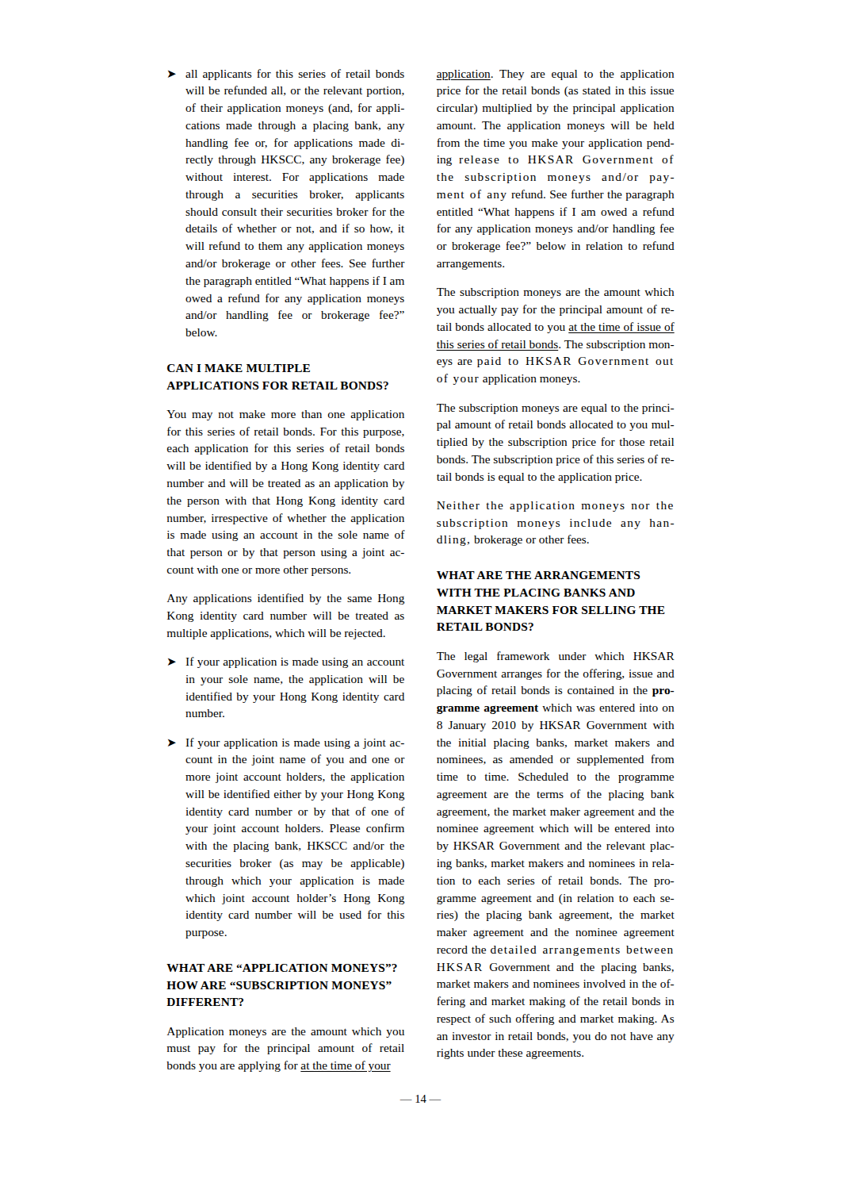➤
all applicants for this series of retail bonds will be refunded all, or the relevant portion, of their application moneys (and, for applications made through a placing bank, any handling fee or, for applications made directly through HKSCC, any brokerage fee) without interest. For applications made through a securities broker, applicants should consult their securities broker for the details of whether or not, and if so how, it will refund to them any application moneys and/or brokerage or other fees. See further the paragraph entitled “What happens if I am owed a refund for any application moneys and/or handling fee or brokerage fee?” below.
CAN I MAKE MULTIPLE APPLICATIONS FOR RETAIL BONDS?
You may not make more than one application for this series of retail bonds. For this purpose, each application for this series of retail bonds will be identified by a Hong Kong identity card number and will be treated as an application by the person with that Hong Kong identity card number, irrespective of whether the application is made using an account in the sole name of that person or by that person using a joint account with one or more other persons.
Any applications identified by the same Hong Kong identity card number will be treated as multiple applications, which will be rejected.
➤
If your application is made using an account in your sole name, the application will be identified by your Hong Kong identity card number.
➤
If your application is made using a joint account in the joint name of you and one or more joint account holders, the application will be identified either by your Hong Kong identity card number or by that of one of your joint account holders. Please confirm with the placing bank, HKSCC and/or the securities broker (as may be applicable) through which your application is made which joint account holder’s Hong Kong identity card number will be used for this purpose.
WHAT ARE “APPLICATION MONEYS”? HOW ARE “SUBSCRIPTION MONEYS” DIFFERENT?
Application moneys are the amount which you must pay for the principal amount of retail bonds you are applying for at the time of your
application. They are equal to the application price for the retail bonds (as stated in this issue circular) multiplied by the principal application amount. The application moneys will be held from the time you make your application pending release to HKSAR Government of the subscription moneys and/or payment of any refund. See further the paragraph entitled “What happens if I am owed a refund for any application moneys and/or handling fee or brokerage fee?” below in relation to refund arrangements.
The subscription moneys are the amount which you actually pay for the principal amount of retail bonds allocated to you at the time of issue of this series of retail bonds. The subscription moneys are paid to HKSAR Government out of your application moneys.
The subscription moneys are equal to the principal amount of retail bonds allocated to you multiplied by the subscription price for those retail bonds. The subscription price of this series of retail bonds is equal to the application price.
Neither the application moneys nor the subscription moneys include any handling, brokerage or other fees.
WHAT ARE THE ARRANGEMENTS WITH THE PLACING BANKS AND MARKET MAKERS FOR SELLING THE RETAIL BONDS?
The legal framework under which HKSAR Government arranges for the offering, issue and placing of retail bonds is contained in the programme agreement which was entered into on 8 January 2010 by HKSAR Government with the initial placing banks, market makers and nominees, as amended or supplemented from time to time. Scheduled to the programme agreement are the terms of the placing bank agreement, the market maker agreement and the nominee agreement which will be entered into by HKSAR Government and the relevant placing banks, market makers and nominees in relation to each series of retail bonds. The programme agreement and (in relation to each series) the placing bank agreement, the market maker agreement and the nominee agreement record the detailed arrangements between HKSAR Government and the placing banks, market makers and nominees involved in the offering and market making of the retail bonds in respect of such offering and market making. As an investor in retail bonds, you do not have any rights under these agreements.
— 14 —